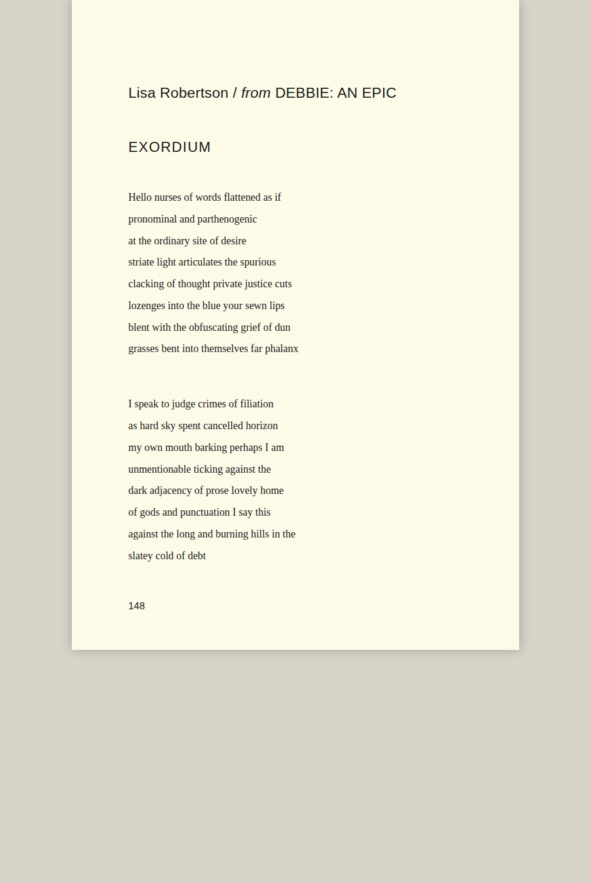Lisa Robertson / from DEBBIE: AN EPIC
EXORDIUM
Hello nurses of words flattened as if
pronominal and parthenogenic
at the ordinary site of desire
striate light articulates the spurious
clacking of thought private justice cuts
lozenges into the blue your sewn lips
blent with the obfuscating grief of dun
grasses bent into themselves far phalanx
I speak to judge crimes of filiation
as hard sky spent cancelled horizon
my own mouth barking perhaps I am
unmentionable ticking against the
dark adjacency of prose lovely home
of gods and punctuation I say this
against the long and burning hills in the
slatey cold of debt
148